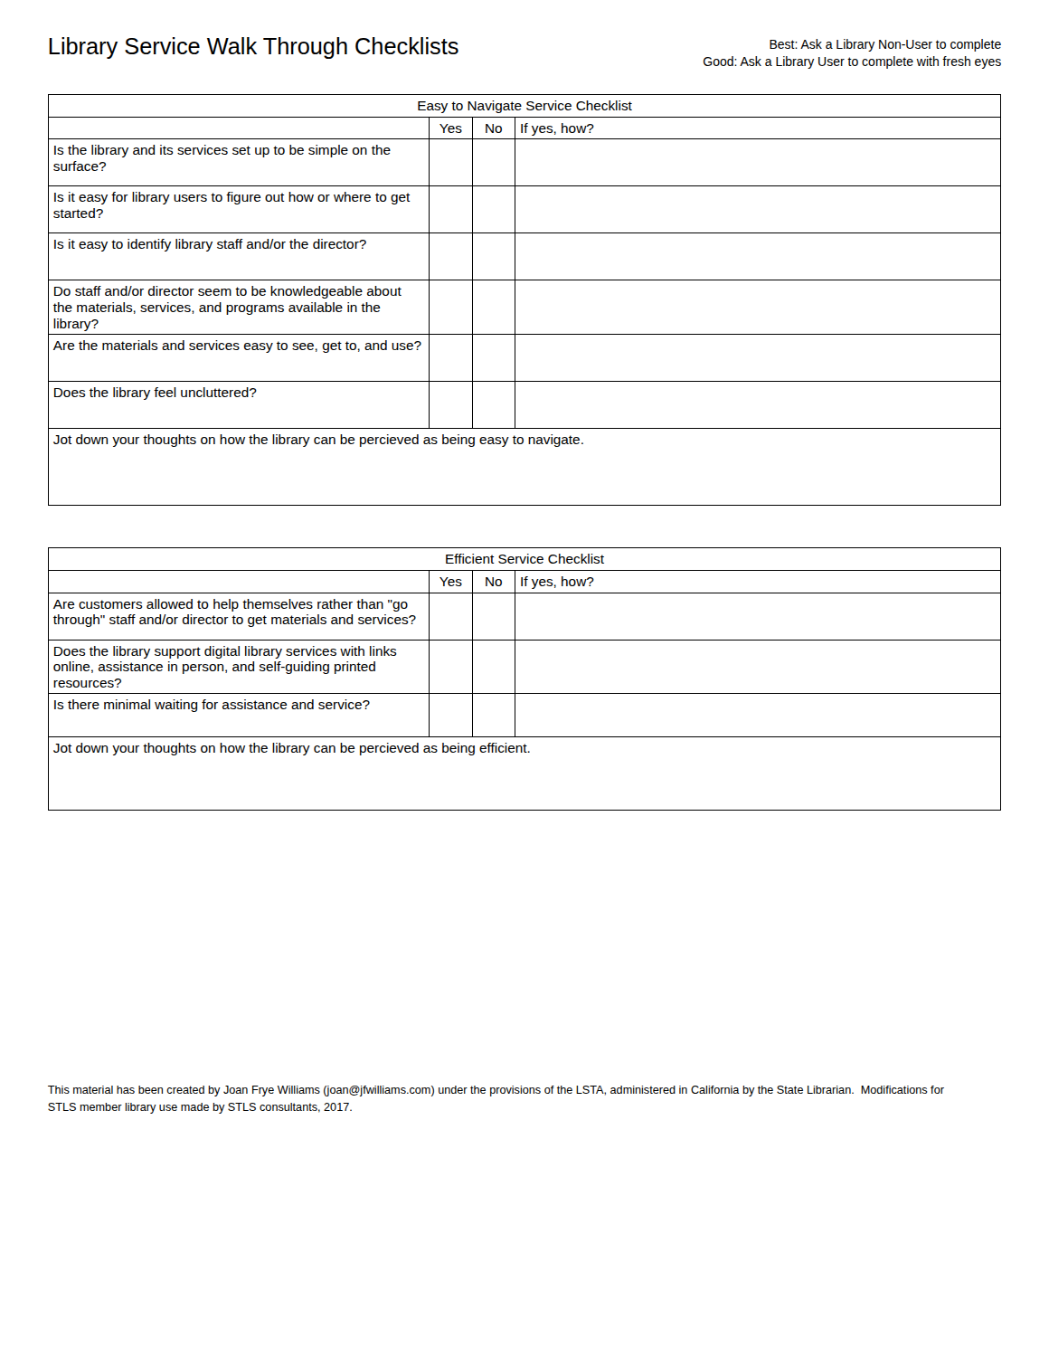Library Service Walk Through Checklists
Best: Ask a Library Non-User to complete
Good: Ask a Library User to complete with fresh eyes
| Easy to Navigate Service Checklist |
| | Yes | No | If yes, how? |
| Is the library and its services set up to be simple on the surface? | | | |
| Is it easy for library users to figure out how or where to get started? | | | |
| Is it easy to identify library staff and/or the director? | | | |
| Do staff and/or director seem to be knowledgeable about the materials, services, and programs available in the library? | | | |
| Are the materials and services easy to see, get to, and use? | | | |
| Does the library feel uncluttered? | | | |
| Jot down your thoughts on how the library can be percieved as being easy to navigate. |
| Efficient Service Checklist |
| | Yes | No | If yes, how? |
| Are customers allowed to help themselves rather than "go through" staff and/or director to get materials and services? | | | |
| Does the library support digital library services with links online, assistance in person, and self-guiding printed resources? | | | |
| Is there minimal waiting for assistance and service? | | | |
| Jot down your thoughts on how the library can be percieved as being efficient. |
This material has been created by Joan Frye Williams (joan@jfwilliams.com) under the provisions of the LSTA, administered in California by the State Librarian. Modifications for STLS member library use made by STLS consultants, 2017.